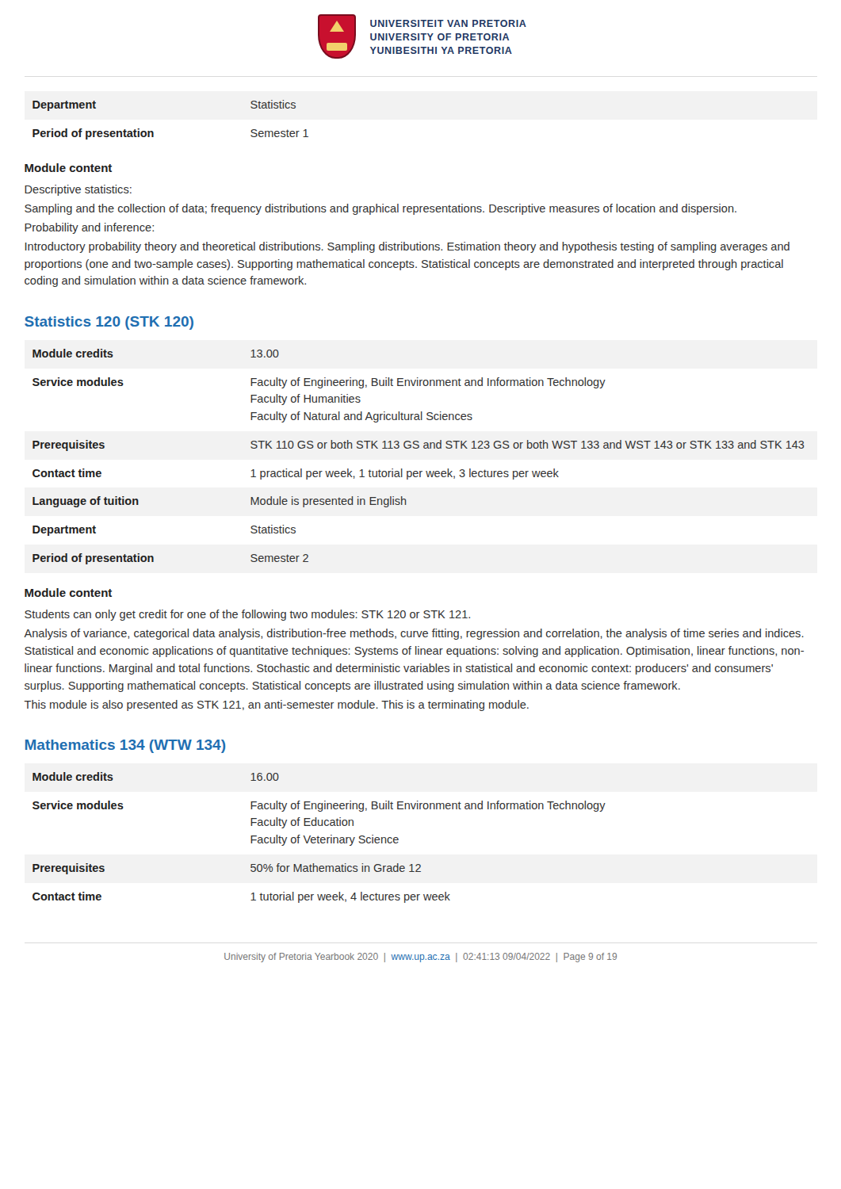Universiteit van Pretoria University of Pretoria Yunibesithi ya Pretoria
| Department | Statistics |
| Period of presentation | Semester 1 |
Module content
Descriptive statistics:
Sampling and the collection of data; frequency distributions and graphical representations. Descriptive measures of location and dispersion.
Probability and inference:
Introductory probability theory and theoretical distributions. Sampling distributions. Estimation theory and hypothesis testing of sampling averages and proportions (one and two-sample cases). Supporting mathematical concepts. Statistical concepts are demonstrated and interpreted through practical coding and simulation within a data science framework.
Statistics 120 (STK 120)
| Module credits | 13.00 |
| Service modules | Faculty of Engineering, Built Environment and Information Technology Faculty of Humanities Faculty of Natural and Agricultural Sciences |
| Prerequisites | STK 110 GS or both STK 113 GS and STK 123 GS or both WST 133 and WST 143 or STK 133 and STK 143 |
| Contact time | 1 practical per week, 1 tutorial per week, 3 lectures per week |
| Language of tuition | Module is presented in English |
| Department | Statistics |
| Period of presentation | Semester 2 |
Module content
Students can only get credit for one of the following two modules: STK 120 or STK 121.
Analysis of variance, categorical data analysis, distribution-free methods, curve fitting, regression and correlation, the analysis of time series and indices. Statistical and economic applications of quantitative techniques: Systems of linear equations: solving and application. Optimisation, linear functions, non-linear functions. Marginal and total functions. Stochastic and deterministic variables in statistical and economic context: producers' and consumers' surplus. Supporting mathematical concepts. Statistical concepts are illustrated using simulation within a data science framework.
This module is also presented as STK 121, an anti-semester module. This is a terminating module.
Mathematics 134 (WTW 134)
| Module credits | 16.00 |
| Service modules | Faculty of Engineering, Built Environment and Information Technology Faculty of Education Faculty of Veterinary Science |
| Prerequisites | 50% for Mathematics in Grade 12 |
| Contact time | 1 tutorial per week, 4 lectures per week |
University of Pretoria Yearbook 2020 | www.up.ac.za | 02:41:13 09/04/2022 | Page 9 of 19